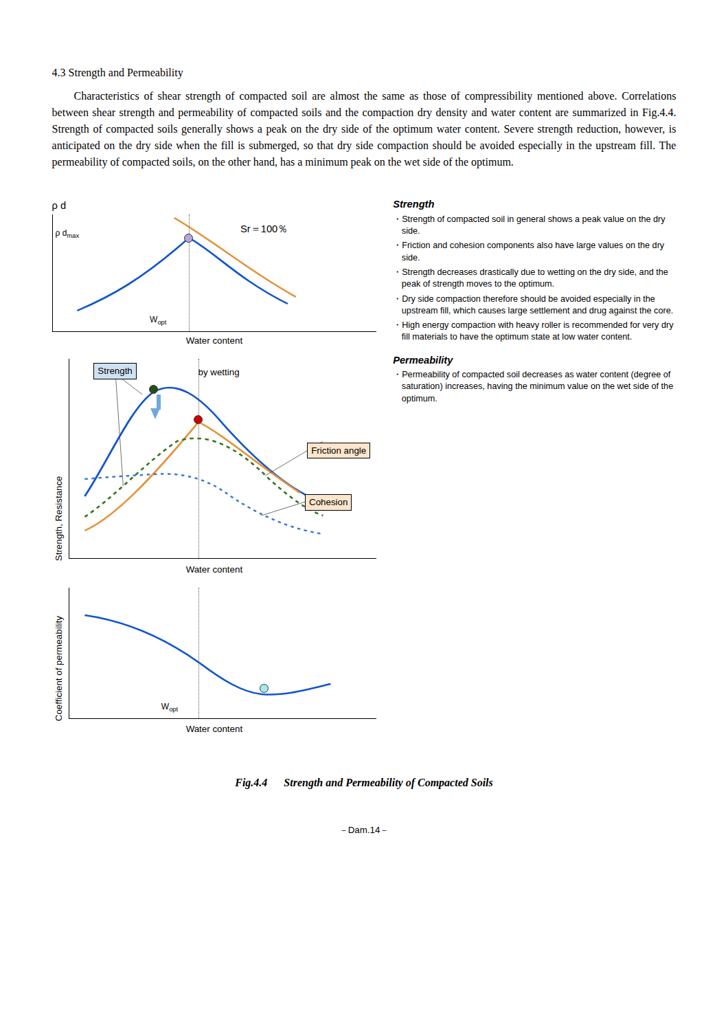4.3 Strength and Permeability
Characteristics of shear strength of compacted soil are almost the same as those of compressibility mentioned above. Correlations between shear strength and permeability of compacted soils and the compaction dry density and water content are summarized in Fig.4.4. Strength of compacted soils generally shows a peak on the dry side of the optimum water content. Severe strength reduction, however, is anticipated on the dry side when the fill is submerged, so that dry side compaction should be avoided especially in the upstream fill. The permeability of compacted soils, on the other hand, has a minimum peak on the wet side of the optimum.
ρ d
ρ dmax
Sr＝100％
Wopt
Water content
Strength, Resistance
Strength
by wetting
Friction angle
Cohesion
Water content
Coefficient of permeability
Wopt
Water content
Strength
Strength of compacted soil in general shows a peak value on the dry side.
Friction and cohesion components also have large values on the dry side.
Strength decreases drastically due to wetting on the dry side, and the peak of strength moves to the optimum.
Dry side compaction therefore should be avoided especially in the upstream fill, which causes large settlement and drug against the core.
High energy compaction with heavy roller is recommended for very dry fill materials to have the optimum state at low water content.
Permeability
Permeability of compacted soil decreases as water content (degree of saturation) increases, having the minimum value on the wet side of the optimum.
Fig.4.4 Strength and Permeability of Compacted Soils
－Dam.14－